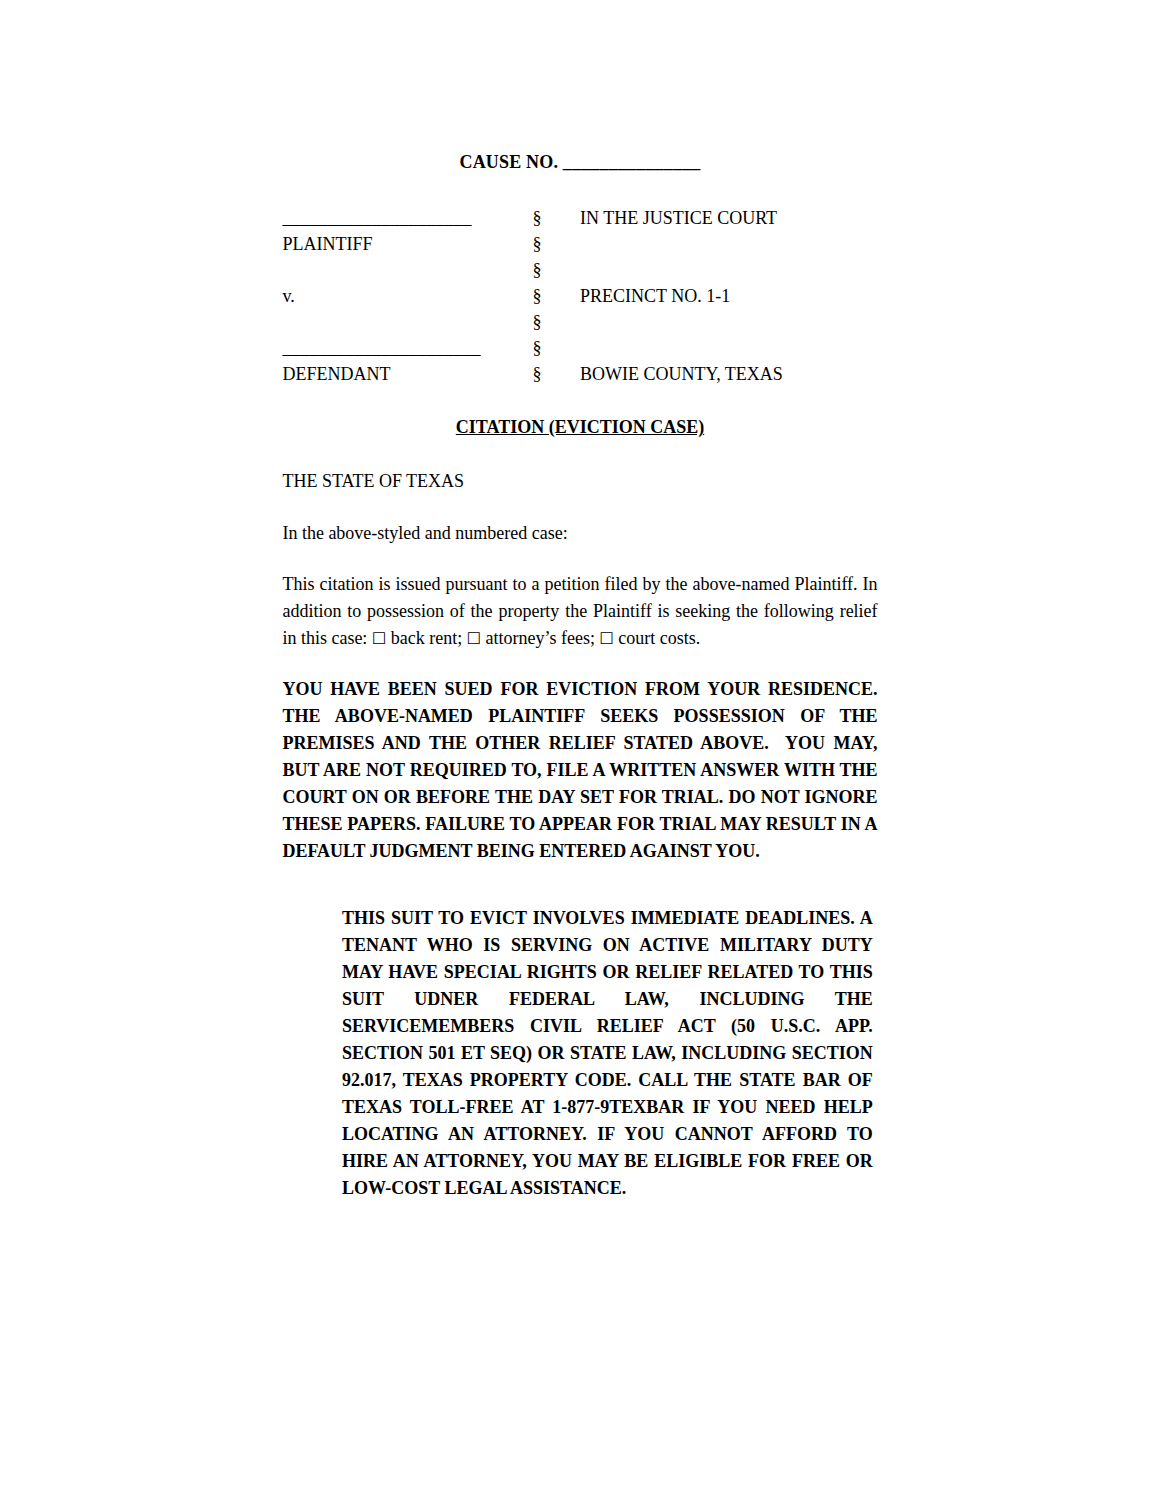CAUSE NO. _______________
| _____________________ | § | IN THE JUSTICE COURT |
| PLAINTIFF | § | |
| | § | |
| v. | § | PRECINCT NO. 1-1 |
| | § | |
| ______________________ | § | |
| DEFENDANT | § | BOWIE COUNTY, TEXAS |
CITATION (EVICTION CASE)
THE STATE OF TEXAS
In the above-styled and numbered case:
This citation is issued pursuant to a petition filed by the above-named Plaintiff. In addition to possession of the property the Plaintiff is seeking the following relief in this case: ☐ back rent; ☐ attorney’s fees; ☐ court costs.
YOU HAVE BEEN SUED FOR EVICTION FROM YOUR RESIDENCE. THE ABOVE-NAMED PLAINTIFF SEEKS POSSESSION OF THE PREMISES AND THE OTHER RELIEF STATED ABOVE. YOU MAY, BUT ARE NOT REQUIRED TO, FILE A WRITTEN ANSWER WITH THE COURT ON OR BEFORE THE DAY SET FOR TRIAL. DO NOT IGNORE THESE PAPERS. FAILURE TO APPEAR FOR TRIAL MAY RESULT IN A DEFAULT JUDGMENT BEING ENTERED AGAINST YOU.
THIS SUIT TO EVICT INVOLVES IMMEDIATE DEADLINES. A TENANT WHO IS SERVING ON ACTIVE MILITARY DUTY MAY HAVE SPECIAL RIGHTS OR RELIEF RELATED TO THIS SUIT UDNER FEDERAL LAW, INCLUDING THE SERVICEMEMBERS CIVIL RELIEF ACT (50 U.S.C. APP. SECTION 501 ET SEQ) OR STATE LAW, INCLUDING SECTION 92.017, TEXAS PROPERTY CODE. CALL THE STATE BAR OF TEXAS TOLL-FREE AT 1-877-9TEXBAR IF YOU NEED HELP LOCATING AN ATTORNEY. IF YOU CANNOT AFFORD TO HIRE AN ATTORNEY, YOU MAY BE ELIGIBLE FOR FREE OR LOW-COST LEGAL ASSISTANCE.